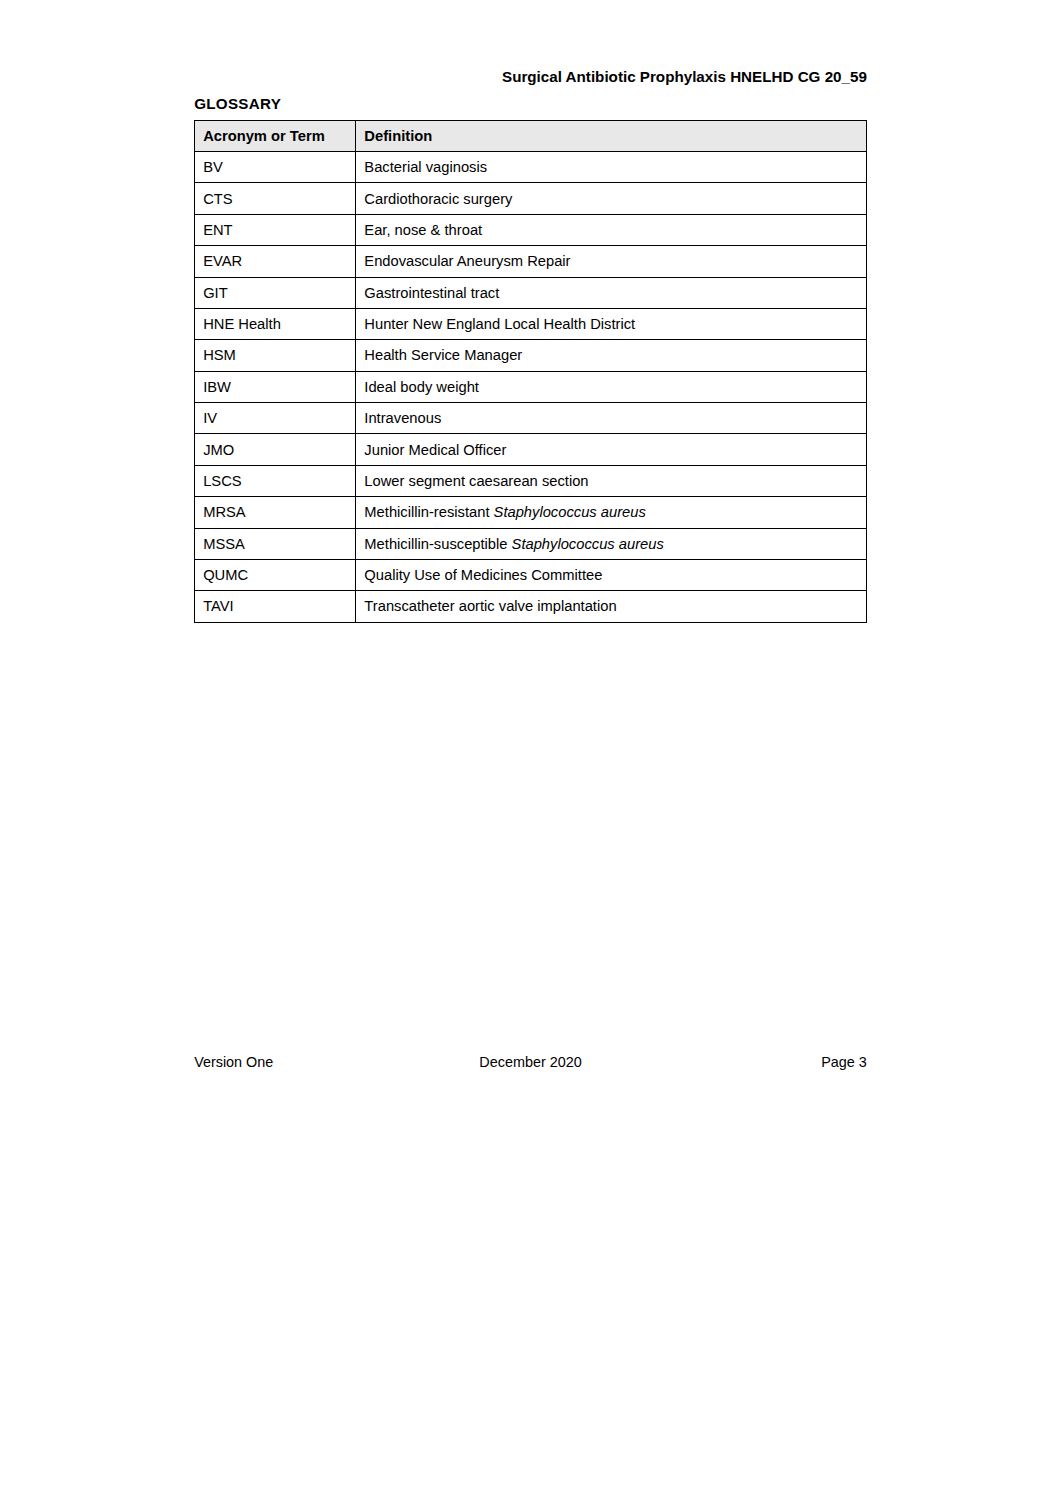Surgical Antibiotic Prophylaxis HNELHD CG 20_59
GLOSSARY
| Acronym or Term | Definition |
| --- | --- |
| BV | Bacterial vaginosis |
| CTS | Cardiothoracic surgery |
| ENT | Ear, nose & throat |
| EVAR | Endovascular Aneurysm Repair |
| GIT | Gastrointestinal tract |
| HNE Health | Hunter New England Local Health District |
| HSM | Health Service Manager |
| IBW | Ideal body weight |
| IV | Intravenous |
| JMO | Junior Medical Officer |
| LSCS | Lower segment caesarean section |
| MRSA | Methicillin-resistant Staphylococcus aureus |
| MSSA | Methicillin-susceptible Staphylococcus aureus |
| QUMC | Quality Use of Medicines Committee |
| TAVI | Transcatheter aortic valve implantation |
Version One
December 2020
Page 3